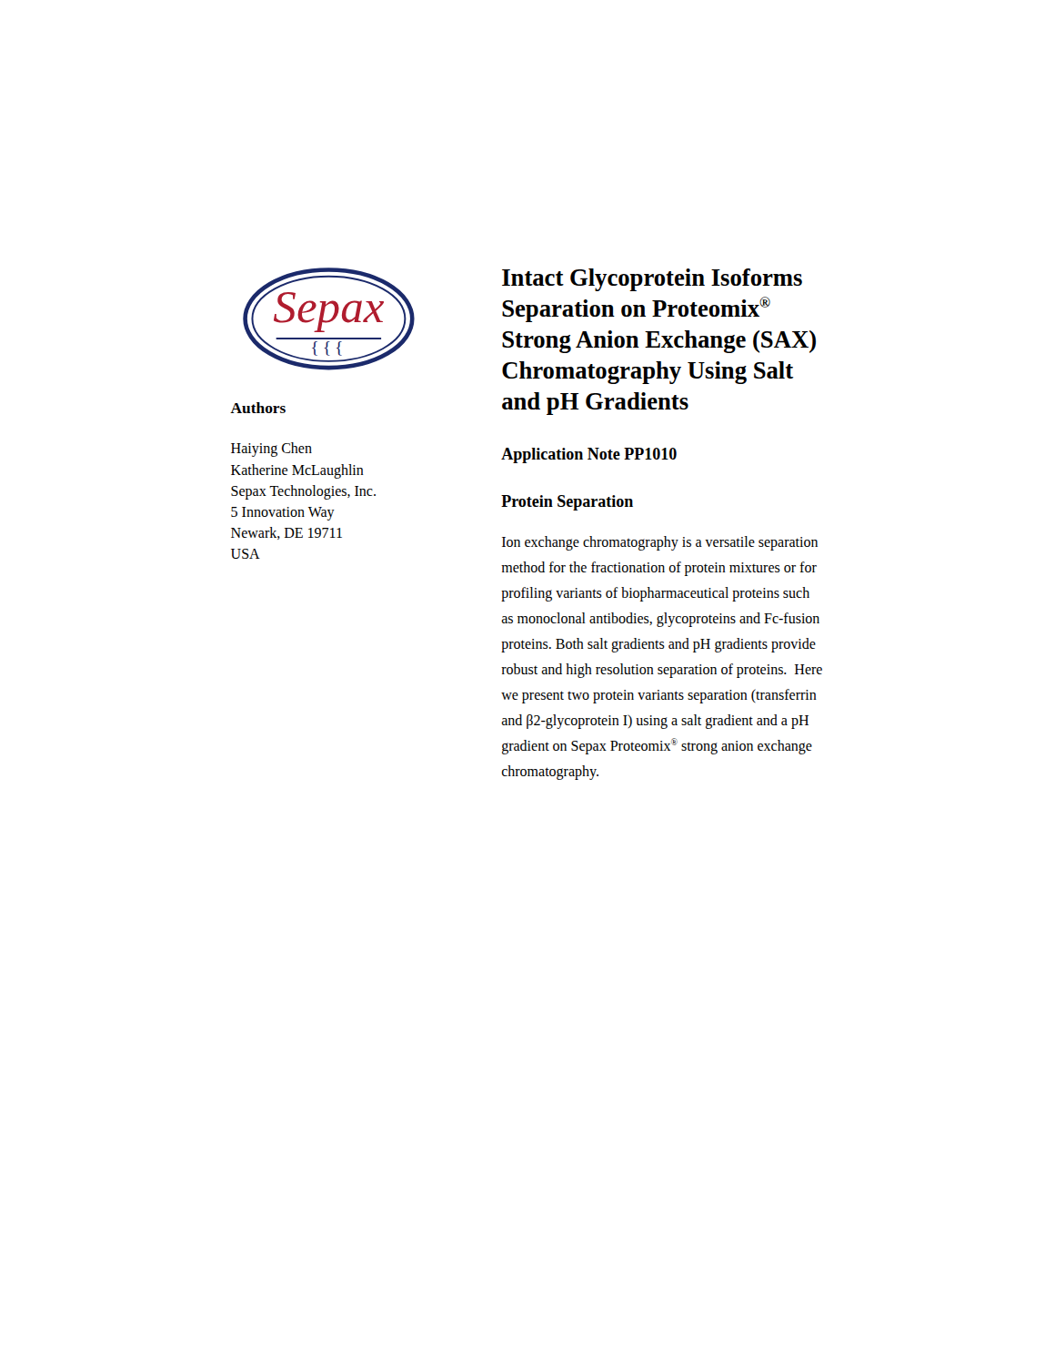Sepax {{{
Authors
Haiying Chen Katherine McLaughlin Sepax Technologies, Inc. 5 Innovation Way Newark, DE 19711 USA
Intact Glycoprotein Isoforms Separation on Proteomix® Strong Anion Exchange (SAX) Chromatography Using Salt and pH Gradients
Application Note PP1010
Protein Separation
Ion exchange chromatography is a versatile separation method for the fractionation of protein mixtures or for profiling variants of biopharmaceutical proteins such as monoclonal antibodies, glycoproteins and Fc-fusion proteins. Both salt gradients and pH gradients provide robust and high resolution separation of proteins. Here we present two protein variants separation (transferrin and β2-glycoprotein I) using a salt gradient and a pH gradient on Sepax Proteomix® strong anion exchange chromatography.